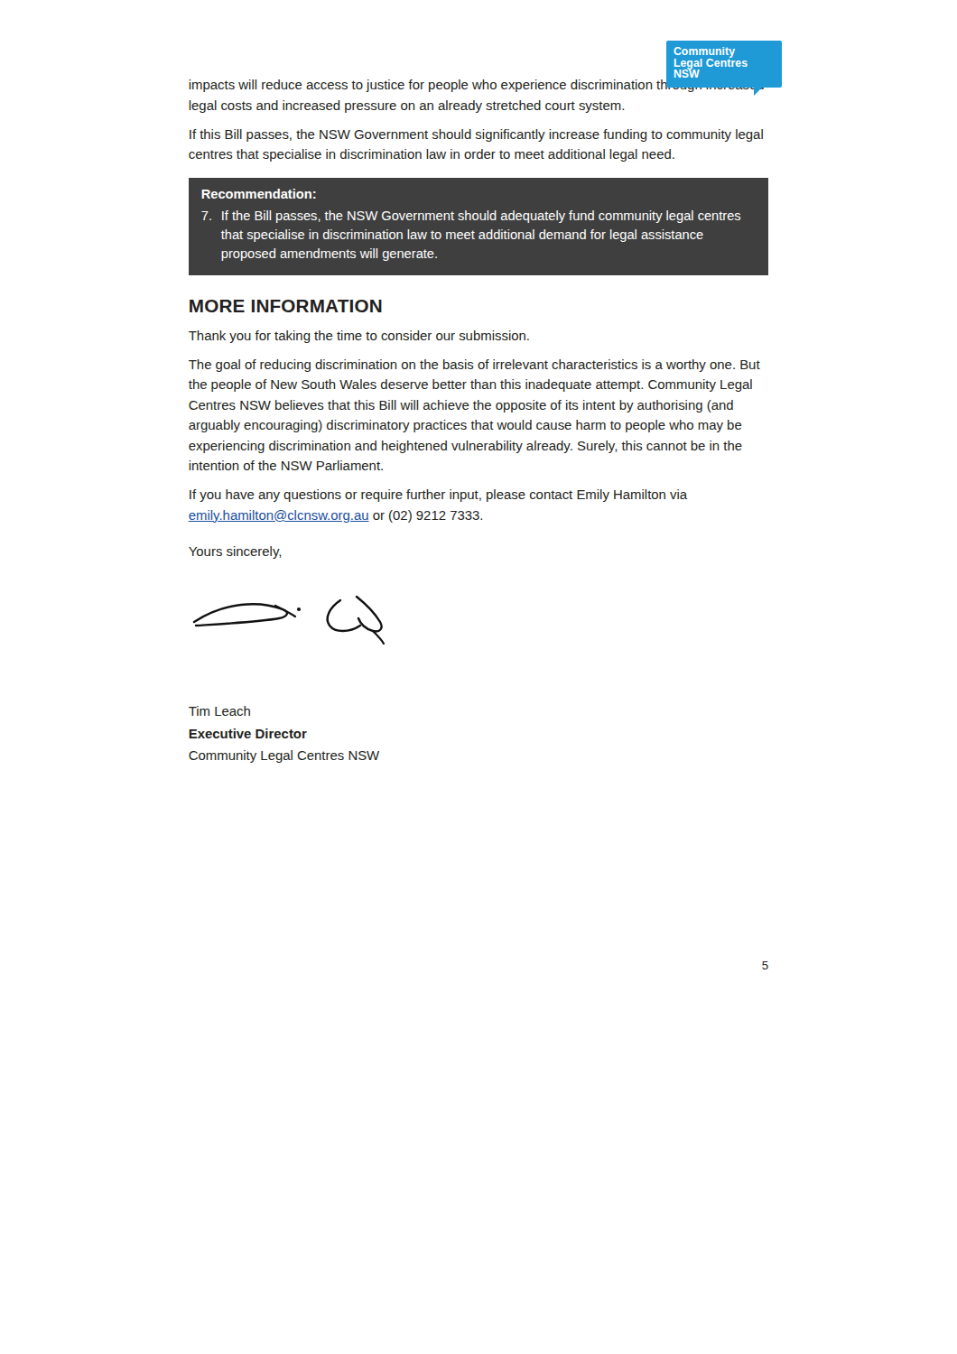Community Legal Centres NSW
impacts will reduce access to justice for people who experience discrimination through increased legal costs and increased pressure on an already stretched court system.
If this Bill passes, the NSW Government should significantly increase funding to community legal centres that specialise in discrimination law in order to meet additional legal need.
Recommendation:
7. If the Bill passes, the NSW Government should adequately fund community legal centres that specialise in discrimination law to meet additional demand for legal assistance proposed amendments will generate.
More information
Thank you for taking the time to consider our submission.
The goal of reducing discrimination on the basis of irrelevant characteristics is a worthy one. But the people of New South Wales deserve better than this inadequate attempt. Community Legal Centres NSW believes that this Bill will achieve the opposite of its intent by authorising (and arguably encouraging) discriminatory practices that would cause harm to people who may be experiencing discrimination and heightened vulnerability already. Surely, this cannot be in the intention of the NSW Parliament.
If you have any questions or require further input, please contact Emily Hamilton via emily.hamilton@clcnsw.org.au or (02) 9212 7333.
Yours sincerely,
Tim Leach
Executive Director
Community Legal Centres NSW
5